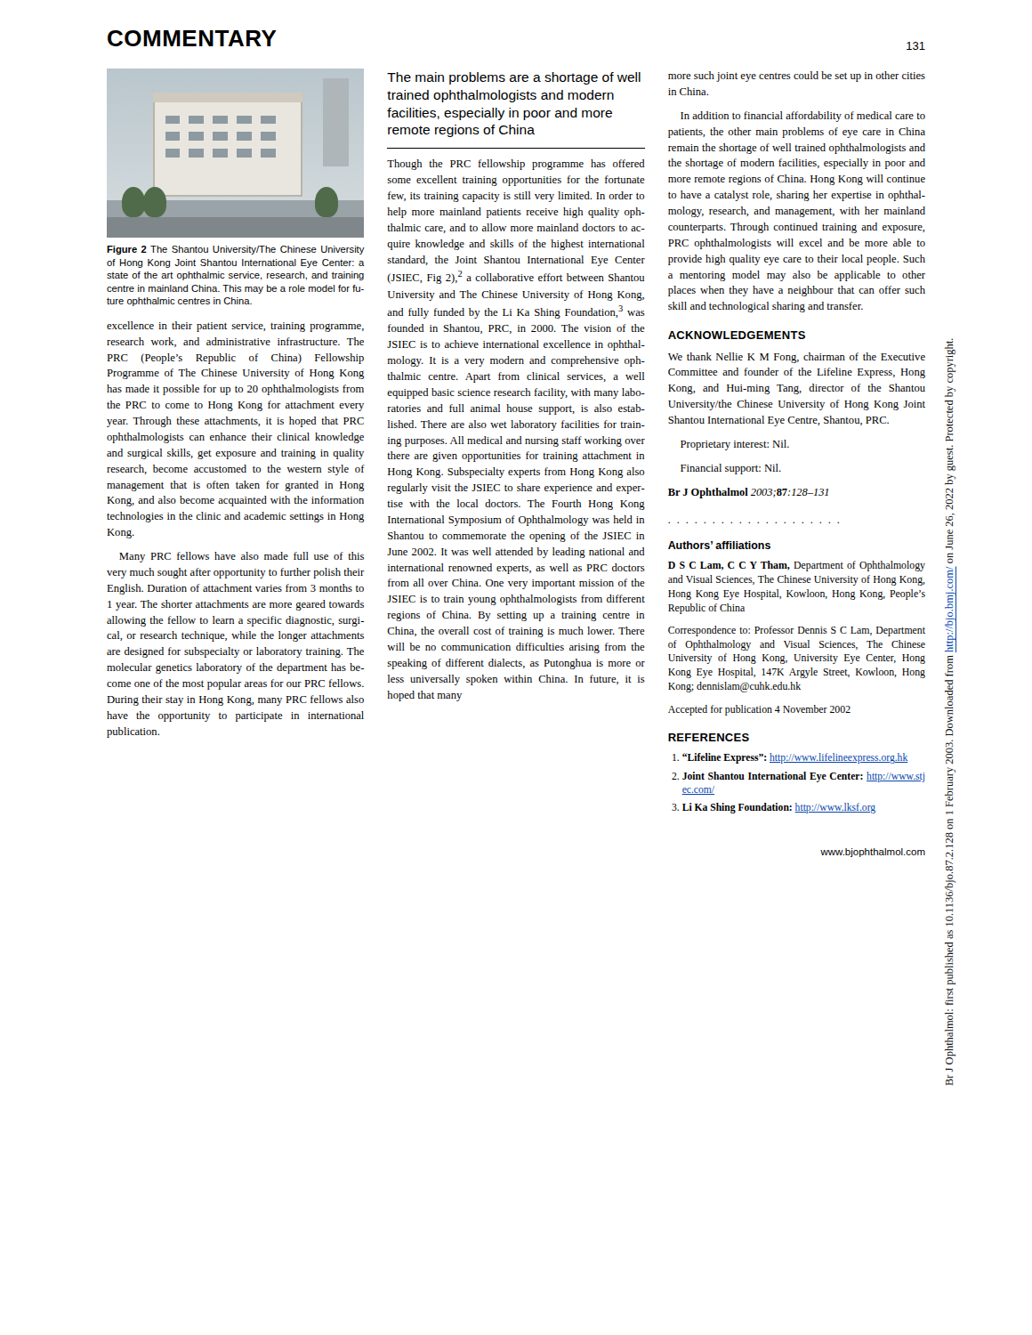COMMENTARY
131
Br J Ophthalmol: first published as 10.1136/bjo.87.2.128 on 1 February 2003. Downloaded from http://bjo.bmj.com/ on June 26, 2022 by guest. Protected by copyright.
Figure 2 The Shantou University/The Chinese University of Hong Kong Joint Shantou International Eye Center: a state of the art ophthalmic service, research, and training centre in mainland China. This may be a role model for future ophthalmic centres in China.
excellence in their patient service, training programme, research work, and administrative infrastructure. The PRC (People’s Republic of China) Fellowship Programme of The Chinese University of Hong Kong has made it possible for up to 20 ophthalmologists from the PRC to come to Hong Kong for attachment every year. Through these attachments, it is hoped that PRC ophthalmologists can enhance their clinical knowledge and surgical skills, get exposure and training in quality research, become accustomed to the western style of management that is often taken for granted in Hong Kong, and also become acquainted with the information technologies in the clinic and academic settings in Hong Kong.
Many PRC fellows have also made full use of this very much sought after opportunity to further polish their English. Duration of attachment varies from 3 months to 1 year. The shorter attachments are more geared towards allowing the fellow to learn a specific diagnostic, surgical, or research technique, while the longer attachments are designed for subspecialty or laboratory training. The molecular genetics laboratory of the department has become one of the most popular areas for our PRC fellows. During their stay in Hong Kong, many PRC fellows also have the opportunity to participate in international publication.
The main problems are a shortage of well trained ophthalmologists and modern facilities, especially in poor and more remote regions of China
Though the PRC fellowship programme has offered some excellent training opportunities for the fortunate few, its training capacity is still very limited. In order to help more mainland patients receive high quality ophthalmic care, and to allow more mainland doctors to acquire knowledge and skills of the highest international standard, the Joint Shantou International Eye Center (JSIEC, Fig 2),2 a collaborative effort between Shantou University and The Chinese University of Hong Kong, and fully funded by the Li Ka Shing Foundation,3 was founded in Shantou, PRC, in 2000. The vision of the JSIEC is to achieve international excellence in ophthalmology. It is a very modern and comprehensive ophthalmic centre. Apart from clinical services, a well equipped basic science research facility, with many laboratories and full animal house support, is also established. There are also wet laboratory facilities for training purposes. All medical and nursing staff working over there are given opportunities for training attachment in Hong Kong. Subspecialty experts from Hong Kong also regularly visit the JSIEC to share experience and expertise with the local doctors. The Fourth Hong Kong International Symposium of Ophthalmology was held in Shantou to commemorate the opening of the JSIEC in June 2002. It was well attended by leading national and international renowned experts, as well as PRC doctors from all over China. One very important mission of the JSIEC is to train young ophthalmologists from different regions of China. By setting up a training centre in China, the overall cost of training is much lower. There will be no communication difficulties arising from the speaking of different dialects, as Putonghua is more or less universally spoken within China. In future, it is hoped that many
more such joint eye centres could be set up in other cities in China.
In addition to financial affordability of medical care to patients, the other main problems of eye care in China remain the shortage of well trained ophthalmologists and the shortage of modern facilities, especially in poor and more remote regions of China. Hong Kong will continue to have a catalyst role, sharing her expertise in ophthalmology, research, and management, with her mainland counterparts. Through continued training and exposure, PRC ophthalmologists will excel and be more able to provide high quality eye care to their local people. Such a mentoring model may also be applicable to other places when they have a neighbour that can offer such skill and technological sharing and transfer.
Acknowledgements
We thank Nellie K M Fong, chairman of the Executive Committee and founder of the Lifeline Express, Hong Kong, and Hui-ming Tang, director of the Shantou University/the Chinese University of Hong Kong Joint Shantou International Eye Centre, Shantou, PRC.
Proprietary interest: Nil.
Financial support: Nil.
Br J Ophthalmol 2003;87:128–131
. . . . . . . . . . . . . . . . . . . .
Authors’ affiliations
D S C Lam, C C Y Tham, Department of Ophthalmology and Visual Sciences, The Chinese University of Hong Kong, Hong Kong Eye Hospital, Kowloon, Hong Kong, People’s Republic of China
Correspondence to: Professor Dennis S C Lam, Department of Ophthalmology and Visual Sciences, The Chinese University of Hong Kong, University Eye Center, Hong Kong Eye Hospital, 147K Argyle Street, Kowloon, Hong Kong; dennislam@cuhk.edu.hk
Accepted for publication 4 November 2002
References
“Lifeline Express”: http://www.lifelineexpress.org.hk
Joint Shantou International Eye Center: http://www.stjec.com/
Li Ka Shing Foundation: http://www.lksf.org
www.bjophthalmol.com